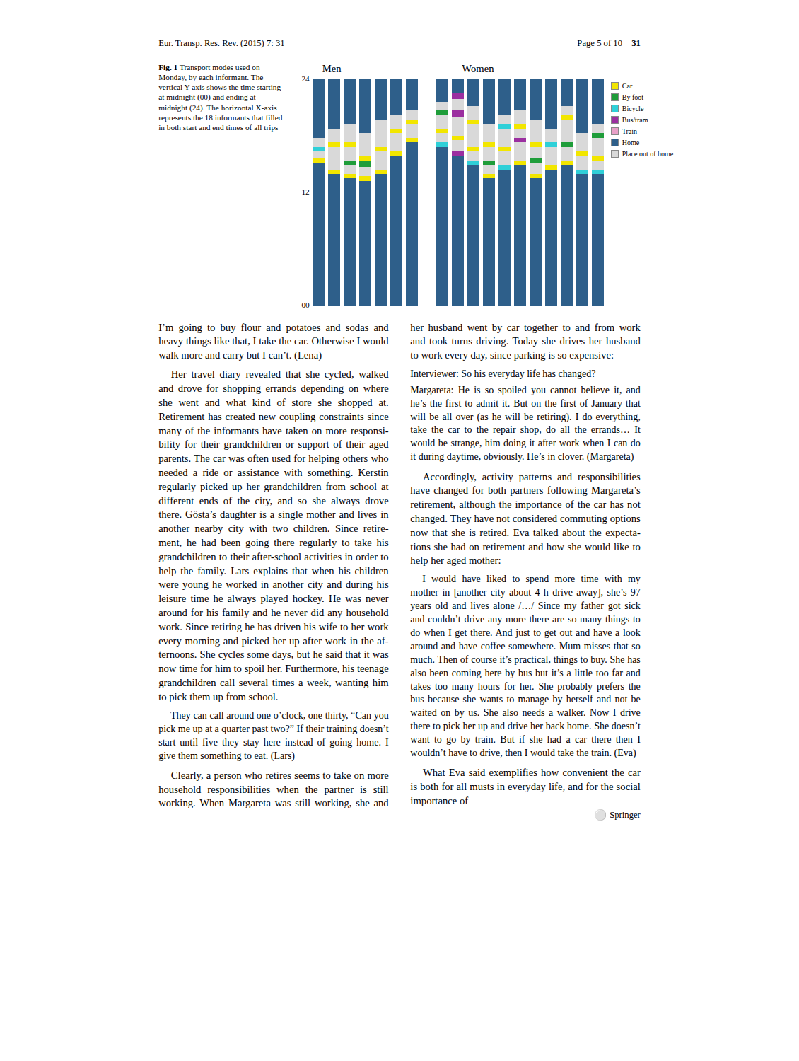Eur. Transp. Res. Rev. (2015) 7: 31
Page 5 of 10 31
Fig. 1 Transport modes used on Monday, by each informant. The vertical Y-axis shows the time starting at midnight (00) and ending at midnight (24). The horizontal X-axis represents the 18 informants that filled in both start and end times of all trips
Men
Women
24
12
00
Car
By foot
Bicycle
Bus/tram
Train
Home
Place out of home
I’m going to buy flour and potatoes and sodas and heavy things like that, I take the car. Otherwise I would walk more and carry but I can’t. (Lena)
Her travel diary revealed that she cycled, walked and drove for shopping errands depending on where she went and what kind of store she shopped at. Retirement has created new coupling constraints since many of the informants have taken on more responsibility for their grandchildren or support of their aged parents. The car was often used for helping others who needed a ride or assistance with something. Kerstin regularly picked up her grandchildren from school at different ends of the city, and so she always drove there. Gösta’s daughter is a single mother and lives in another nearby city with two children. Since retirement, he had been going there regularly to take his grandchildren to their after-school activities in order to help the family. Lars explains that when his children were young he worked in another city and during his leisure time he always played hockey. He was never around for his family and he never did any household work. Since retiring he has driven his wife to her work every morning and picked her up after work in the afternoons. She cycles some days, but he said that it was now time for him to spoil her. Furthermore, his teenage grandchildren call several times a week, wanting him to pick them up from school.
They can call around one o’clock, one thirty, “Can you pick me up at a quarter past two?” If their training doesn’t start until five they stay here instead of going home. I give them something to eat. (Lars)
Clearly, a person who retires seems to take on more household responsibilities when the partner is still working. When Margareta was still working, she and her husband went by car together to and from work and took turns driving. Today she drives her husband to work every day, since parking is so expensive:
Interviewer: So his everyday life has changed?
Margareta: He is so spoiled you cannot believe it, and he’s the first to admit it. But on the first of January that will be all over (as he will be retiring). I do everything, take the car to the repair shop, do all the errands… It would be strange, him doing it after work when I can do it during daytime, obviously. He’s in clover. (Margareta)
Accordingly, activity patterns and responsibilities have changed for both partners following Margareta’s retirement, although the importance of the car has not changed. They have not considered commuting options now that she is retired. Eva talked about the expectations she had on retirement and how she would like to help her aged mother:
I would have liked to spend more time with my mother in [another city about 4 h drive away], she’s 97 years old and lives alone /…/ Since my father got sick and couldn’t drive any more there are so many things to do when I get there. And just to get out and have a look around and have coffee somewhere. Mum misses that so much. Then of course it’s practical, things to buy. She has also been coming here by bus but it’s a little too far and takes too many hours for her. She probably prefers the bus because she wants to manage by herself and not be waited on by us. She also needs a walker. Now I drive there to pick her up and drive her back home. She doesn’t want to go by train. But if she had a car there then I wouldn’t have to drive, then I would take the train. (Eva)
What Eva said exemplifies how convenient the car is both for all musts in everyday life, and for the social importance of
⚪Springer